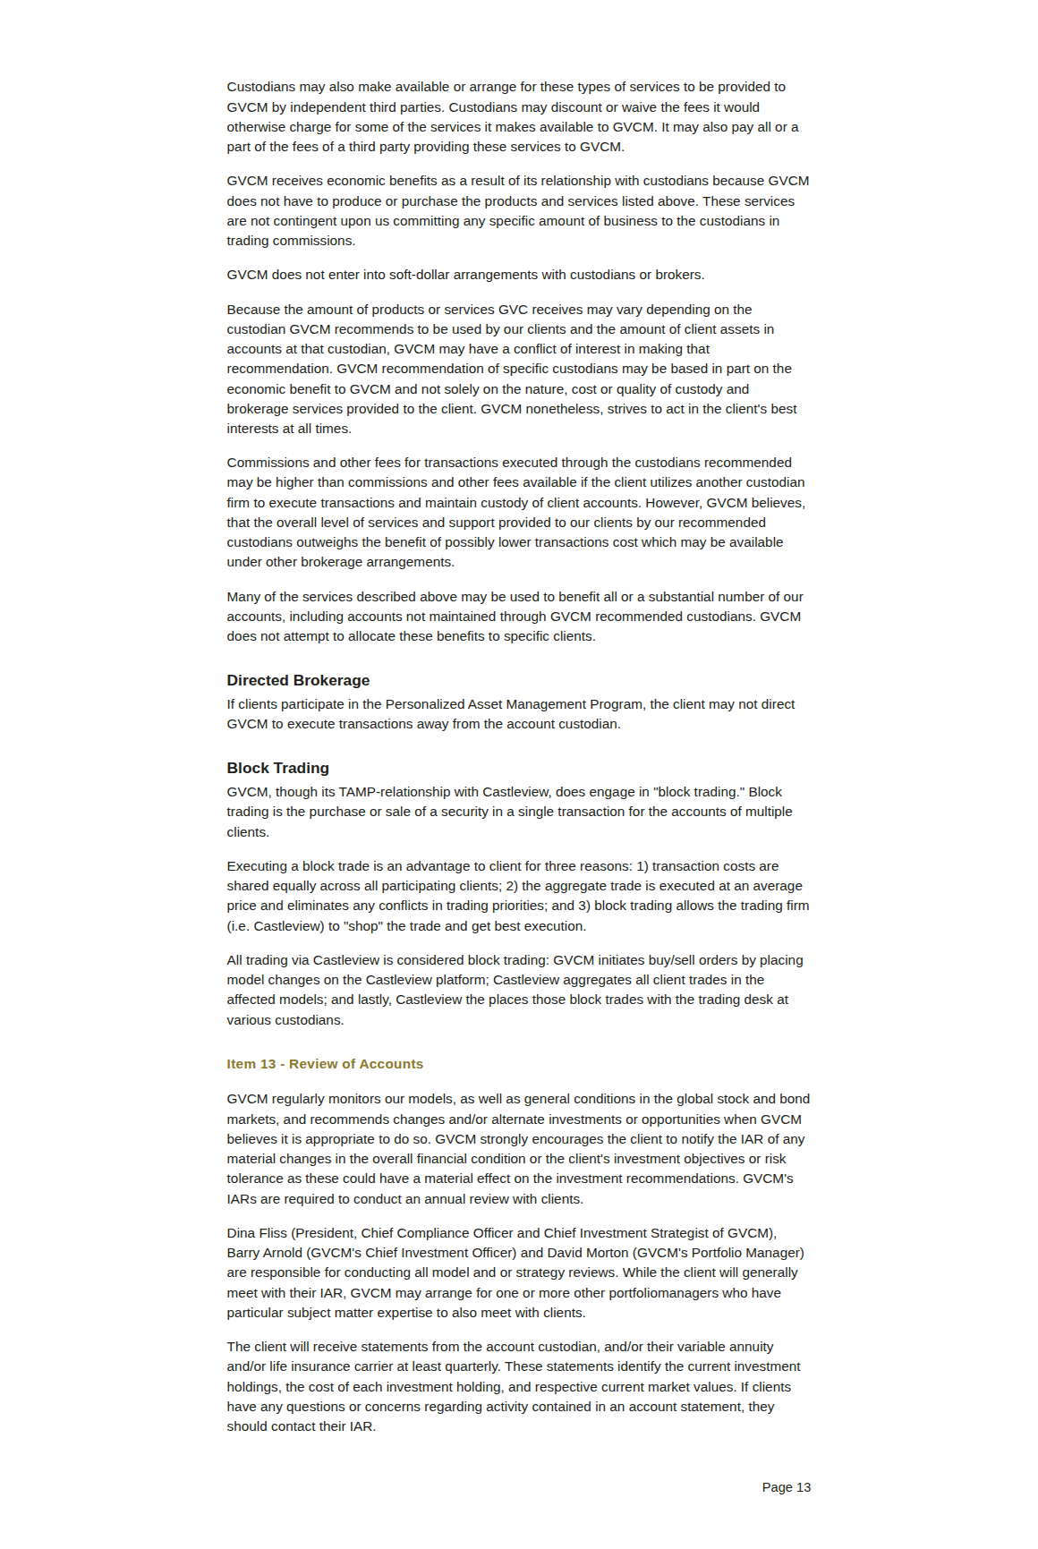Custodians may also make available or arrange for these types of services to be provided to GVCM by independent third parties. Custodians may discount or waive the fees it would otherwise charge for some of the services it makes available to GVCM. It may also pay all or a part of the fees of a third party providing these services to GVCM.
GVCM receives economic benefits as a result of its relationship with custodians because GVCM does not have to produce or purchase the products and services listed above. These services are not contingent upon us committing any specific amount of business to the custodians in trading commissions.
GVCM does not enter into soft-dollar arrangements with custodians or brokers.
Because the amount of products or services GVC receives may vary depending on the custodian GVCM recommends to be used by our clients and the amount of client assets in accounts at that custodian, GVCM may have a conflict of interest in making that recommendation. GVCM recommendation of specific custodians may be based in part on the economic benefit to GVCM and not solely on the nature, cost or quality of custody and brokerage services provided to the client. GVCM nonetheless, strives to act in the client's best interests at all times.
Commissions and other fees for transactions executed through the custodians recommended may be higher than commissions and other fees available if the client utilizes another custodian firm to execute transactions and maintain custody of client accounts. However, GVCM believes, that the overall level of services and support provided to our clients by our recommended custodians outweighs the benefit of possibly lower transactions cost which may be available under other brokerage arrangements.
Many of the services described above may be used to benefit all or a substantial number of our accounts, including accounts not maintained through GVCM recommended custodians. GVCM does not attempt to allocate these benefits to specific clients.
Directed Brokerage
If clients participate in the Personalized Asset Management Program, the client may not direct GVCM to execute transactions away from the account custodian.
Block Trading
GVCM, though its TAMP-relationship with Castleview, does engage in "block trading." Block trading is the purchase or sale of a security in a single transaction for the accounts of multiple clients.
Executing a block trade is an advantage to client for three reasons: 1) transaction costs are shared equally across all participating clients; 2) the aggregate trade is executed at an average price and eliminates any conflicts in trading priorities; and 3) block trading allows the trading firm (i.e. Castleview) to "shop" the trade and get best execution.
All trading via Castleview is considered block trading: GVCM initiates buy/sell orders by placing model changes on the Castleview platform; Castleview aggregates all client trades in the affected models; and lastly, Castleview the places those block trades with the trading desk at various custodians.
Item 13 - Review of Accounts
GVCM regularly monitors our models, as well as general conditions in the global stock and bond markets, and recommends changes and/or alternate investments or opportunities when GVCM believes it is appropriate to do so. GVCM strongly encourages the client to notify the IAR of any material changes in the overall financial condition or the client's investment objectives or risk tolerance as these could have a material effect on the investment recommendations. GVCM's IARs are required to conduct an annual review with clients.
Dina Fliss (President, Chief Compliance Officer and Chief Investment Strategist of GVCM), Barry Arnold (GVCM's Chief Investment Officer) and David Morton (GVCM's Portfolio Manager) are responsible for conducting all model and or strategy reviews. While the client will generally meet with their IAR, GVCM may arrange for one or more other portfoliomanagers who have particular subject matter expertise to also meet with clients.
The client will receive statements from the account custodian, and/or their variable annuity and/or life insurance carrier at least quarterly. These statements identify the current investment holdings, the cost of each investment holding, and respective current market values. If clients have any questions or concerns regarding activity contained in an account statement, they should contact their IAR.
Page 13